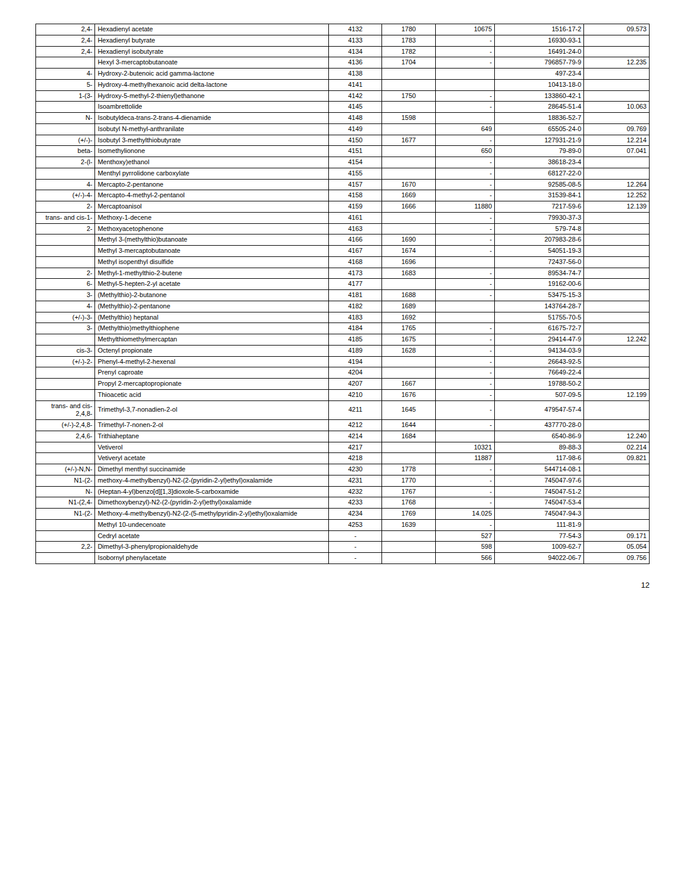| 2,4- | Hexadienyl acetate | 4132 | 1780 | 10675 | 1516-17-2 | 09.573 |
| 2,4- | Hexadienyl butyrate | 4133 | 1783 | - | 16930-93-1 | |
| 2,4- | Hexadienyl isobutyrate | 4134 | 1782 | - | 16491-24-0 | |
| | Hexyl 3-mercaptobutanoate | 4136 | 1704 | - | 796857-79-9 | 12.235 |
| 4- | Hydroxy-2-butenoic acid gamma-lactone | 4138 | | | 497-23-4 | |
| 5- | Hydroxy-4-methylhexanoic acid delta-lactone | 4141 | | | 10413-18-0 | |
| 1-(3- | Hydroxy-5-methyl-2-thienyl)ethanone | 4142 | 1750 | - | 133860-42-1 | |
| | Isoambrettolide | 4145 | | - | 28645-51-4 | 10.063 |
| N- | Isobutyldeca-trans-2-trans-4-dienamide | 4148 | 1598 | | 18836-52-7 | |
| | Isobutyl N-methyl-anthranilate | 4149 | | 649 | 65505-24-0 | 09.769 |
| (+/-)- | Isobutyl 3-methylthiobutyrate | 4150 | 1677 | - | 127931-21-9 | 12.214 |
| beta- | Isomethylionone | 4151 | | 650 | 79-89-0 | 07.041 |
| 2-(l- | Menthoxy)ethanol | 4154 | | - | 38618-23-4 | |
| | Menthyl pyrrolidone carboxylate | 4155 | | - | 68127-22-0 | |
| 4- | Mercapto-2-pentanone | 4157 | 1670 | - | 92585-08-5 | 12.264 |
| (+/-)-4- | Mercapto-4-methyl-2-pentanol | 4158 | 1669 | - | 31539-84-1 | 12.252 |
| 2- | Mercaptoanisol | 4159 | 1666 | 11880 | 7217-59-6 | 12.139 |
| trans- and cis-1- | Methoxy-1-decene | 4161 | | - | 79930-37-3 | |
| 2- | Methoxyacetophenone | 4163 | | - | 579-74-8 | |
| | Methyl 3-(methylthio)butanoate | 4166 | 1690 | - | 207983-28-6 | |
| | Methyl 3-mercaptobutanoate | 4167 | 1674 | - | 54051-19-3 | |
| | Methyl isopenthyl disulfide | 4168 | 1696 | | 72437-56-0 | |
| 2- | Methyl-1-methylthio-2-butene | 4173 | 1683 | - | 89534-74-7 | |
| 6- | Methyl-5-hepten-2-yl acetate | 4177 | | - | 19162-00-6 | |
| 3- | (Methylthio)-2-butanone | 4181 | 1688 | - | 53475-15-3 | |
| 4- | (Methylthio)-2-pentanone | 4182 | 1689 | | 143764-28-7 | |
| (+/-)-3- | (Methylthio) heptanal | 4183 | 1692 | | 51755-70-5 | |
| 3- | (Methylthio)methylthiophene | 4184 | 1765 | - | 61675-72-7 | |
| | Methylthiomethylmercaptan | 4185 | 1675 | - | 29414-47-9 | 12.242 |
| cis-3- | Octenyl propionate | 4189 | 1628 | - | 94134-03-9 | |
| (+/-)-2- | Phenyl-4-methyl-2-hexenal | 4194 | | - | 26643-92-5 | |
| | Prenyl caproate | 4204 | | - | 76649-22-4 | |
| | Propyl 2-mercaptopropionate | 4207 | 1667 | - | 19788-50-2 | |
| | Thioacetic acid | 4210 | 1676 | - | 507-09-5 | 12.199 |
| trans- and cis-2,4,8- | Trimethyl-3,7-nonadien-2-ol | 4211 | 1645 | - | 479547-57-4 | |
| (+/-)-2,4,8- | Trimethyl-7-nonen-2-ol | 4212 | 1644 | - | 437770-28-0 | |
| 2,4,6- | Trithiaheptane | 4214 | 1684 | | 6540-86-9 | 12.240 |
| | Vetiverol | 4217 | | 10321 | 89-88-3 | 02.214 |
| | Vetiveryl acetate | 4218 | | 11887 | 117-98-6 | 09.821 |
| (+/-)-N,N- | Dimethyl menthyl succinamide | 4230 | 1778 | - | 544714-08-1 | |
| N1-(2- | methoxy-4-methylbenzyl)-N2-(2-(pyridin-2-yl)ethyl)oxalamide | 4231 | 1770 | - | 745047-97-6 | |
| N- | (Heptan-4-yl)benzo[d][1,3]dioxole-5-carboxamide | 4232 | 1767 | - | 745047-51-2 | |
| N1-(2,4- | Dimethoxybenzyl)-N2-(2-(pyridin-2-yl)ethyl)oxalamide | 4233 | 1768 | - | 745047-53-4 | |
| N1-(2- | Methoxy-4-methylbenzyl)-N2-(2-(5-methylpyridin-2-yl)ethyl)oxalamide | 4234 | 1769 | 14.025 | 745047-94-3 | |
| | Methyl 10-undecenoate | 4253 | 1639 | - | 111-81-9 | |
| | Cedryl acetate | - | | 527 | 77-54-3 | 09.171 |
| 2,2- | Dimethyl-3-phenylpropionaldehyde | - | | 598 | 1009-62-7 | 05.054 |
| | Isobornyl phenylacetate | - | | 566 | 94022-06-7 | 09.756 |
12